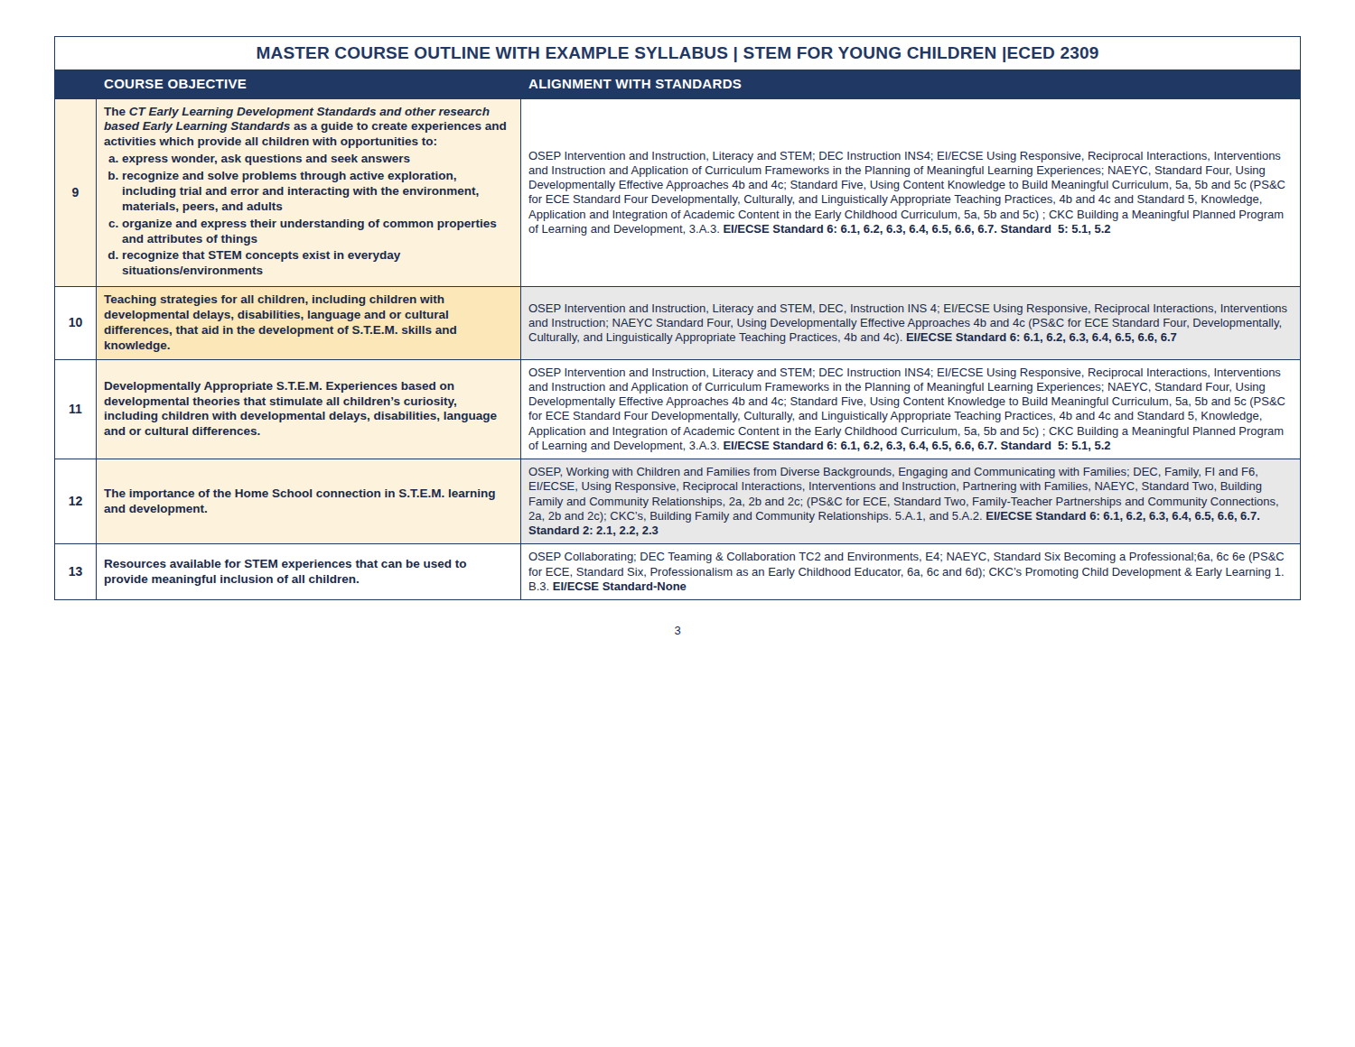| MASTER COURSE OUTLINE WITH EXAMPLE SYLLABUS / STEM FOR YOUNG CHILDREN /ECED 2309 |
| | COURSE OBJECTIVE | ALIGNMENT WITH STANDARDS |
| 9 | The CT Early Learning Development Standards and other research based Early Learning Standards as a guide to create experiences and activities which provide all children with opportunities to: express wonder, ask questions and seek answers recognize and solve problems through active exploration, including trial and error and interacting with the environment, materials, peers, and adults organize and express their understanding of common properties and attributes of things recognize that STEM concepts exist in everyday situations/environments | OSEP Intervention and Instruction, Literacy and STEM; DEC Instruction INS4; EI/ECSE Using Responsive, Reciprocal Interactions, Interventions and Instruction and Application of Curriculum Frameworks in the Planning of Meaningful Learning Experiences; NAEYC, Standard Four, Using Developmentally Effective Approaches 4b and 4c; Standard Five, Using Content Knowledge to Build Meaningful Curriculum, 5a, 5b and 5c (PS&C for ECE Standard Four Developmentally, Culturally, and Linguistically Appropriate Teaching Practices, 4b and 4c and Standard 5, Knowledge, Application and Integration of Academic Content in the Early Childhood Curriculum, 5a, 5b and 5c) ; CKC Building a Meaningful Planned Program of Learning and Development, 3.A.3. EI/ECSE Standard 6: 6.1, 6.2, 6.3, 6.4, 6.5, 6.6, 6.7. Standard 5: 5.1, 5.2 |
| 10 | Teaching strategies for all children, including children with developmental delays, disabilities, language and or cultural differences, that aid in the development of S.T.E.M. skills and knowledge. | OSEP Intervention and Instruction, Literacy and STEM, DEC, Instruction INS 4; EI/ECSE Using Responsive, Reciprocal Interactions, Interventions and Instruction; NAEYC Standard Four, Using Developmentally Effective Approaches 4b and 4c (PS&C for ECE Standard Four, Developmentally, Culturally, and Linguistically Appropriate Teaching Practices, 4b and 4c). EI/ECSE Standard 6: 6.1, 6.2, 6.3, 6.4, 6.5, 6.6, 6.7 |
| 11 | Developmentally Appropriate S.T.E.M. Experiences based on developmental theories that stimulate all children’s curiosity, including children with developmental delays, disabilities, language and or cultural differences. | OSEP Intervention and Instruction, Literacy and STEM; DEC Instruction INS4; EI/ECSE Using Responsive, Reciprocal Interactions, Interventions and Instruction and Application of Curriculum Frameworks in the Planning of Meaningful Learning Experiences; NAEYC, Standard Four, Using Developmentally Effective Approaches 4b and 4c; Standard Five, Using Content Knowledge to Build Meaningful Curriculum, 5a, 5b and 5c (PS&C for ECE Standard Four Developmentally, Culturally, and Linguistically Appropriate Teaching Practices, 4b and 4c and Standard 5, Knowledge, Application and Integration of Academic Content in the Early Childhood Curriculum, 5a, 5b and 5c) ; CKC Building a Meaningful Planned Program of Learning and Development, 3.A.3. EI/ECSE Standard 6: 6.1, 6.2, 6.3, 6.4, 6.5, 6.6, 6.7. Standard 5: 5.1, 5.2 |
| 12 | The importance of the Home School connection in S.T.E.M. learning and development. | OSEP, Working with Children and Families from Diverse Backgrounds, Engaging and Communicating with Families; DEC, Family, FI and F6, EI/ECSE, Using Responsive, Reciprocal Interactions, Interventions and Instruction, Partnering with Families, NAEYC, Standard Two, Building Family and Community Relationships, 2a, 2b and 2c; (PS&C for ECE, Standard Two, Family-Teacher Partnerships and Community Connections, 2a, 2b and 2c); CKC’s, Building Family and Community Relationships. 5.A.1, and 5.A.2. EI/ECSE Standard 6: 6.1, 6.2, 6.3, 6.4, 6.5, 6.6, 6.7. Standard 2: 2.1, 2.2, 2.3 |
| 13 | Resources available for STEM experiences that can be used to provide meaningful inclusion of all children. | OSEP Collaborating; DEC Teaming & Collaboration TC2 and Environments, E4; NAEYC, Standard Six Becoming a Professional;6a, 6c 6e (PS&C for ECE, Standard Six, Professionalism as an Early Childhood Educator, 6a, 6c and 6d); CKC’s Promoting Child Development & Early Learning 1. B.3. EI/ECSE Standard-None |
3